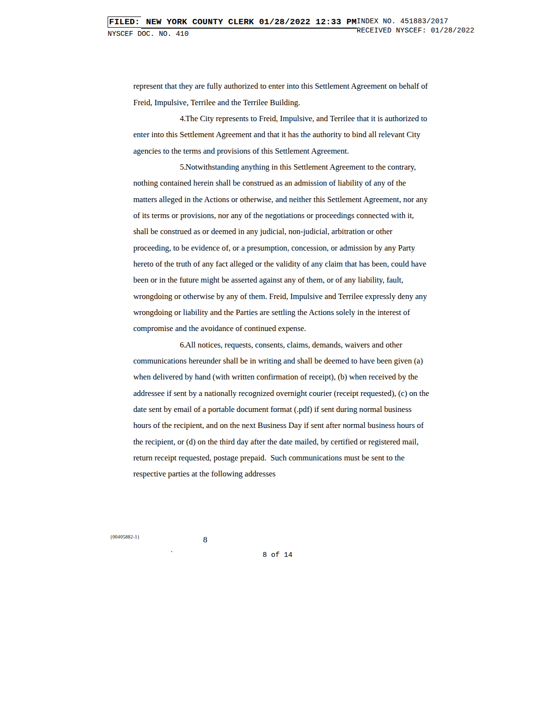FILED: NEW YORK COUNTY CLERK 01/28/2022 12:33 PM
NYSCEF DOC. NO. 410
INDEX NO. 451883/2017
RECEIVED NYSCEF: 01/28/2022
represent that they are fully authorized to enter into this Settlement Agreement on behalf of Freid, Impulsive, Terrilee and the Terrilee Building.
4. The City represents to Freid, Impulsive, and Terrilee that it is authorized to enter into this Settlement Agreement and that it has the authority to bind all relevant City agencies to the terms and provisions of this Settlement Agreement.
5. Notwithstanding anything in this Settlement Agreement to the contrary, nothing contained herein shall be construed as an admission of liability of any of the matters alleged in the Actions or otherwise, and neither this Settlement Agreement, nor any of its terms or provisions, nor any of the negotiations or proceedings connected with it, shall be construed as or deemed in any judicial, non-judicial, arbitration or other proceeding, to be evidence of, or a presumption, concession, or admission by any Party hereto of the truth of any fact alleged or the validity of any claim that has been, could have been or in the future might be asserted against any of them, or of any liability, fault, wrongdoing or otherwise by any of them. Freid, Impulsive and Terrilee expressly deny any wrongdoing or liability and the Parties are settling the Actions solely in the interest of compromise and the avoidance of continued expense.
6. All notices, requests, consents, claims, demands, waivers and other communications hereunder shall be in writing and shall be deemed to have been given (a) when delivered by hand (with written confirmation of receipt), (b) when received by the addressee if sent by a nationally recognized overnight courier (receipt requested), (c) on the date sent by email of a portable document format (.pdf) if sent during normal business hours of the recipient, and on the next Business Day if sent after normal business hours of the recipient, or (d) on the third day after the date mailed, by certified or registered mail, return receipt requested, postage prepaid. Such communications must be sent to the respective parties at the following addresses
{00405882-1}
8
·
8 of 14